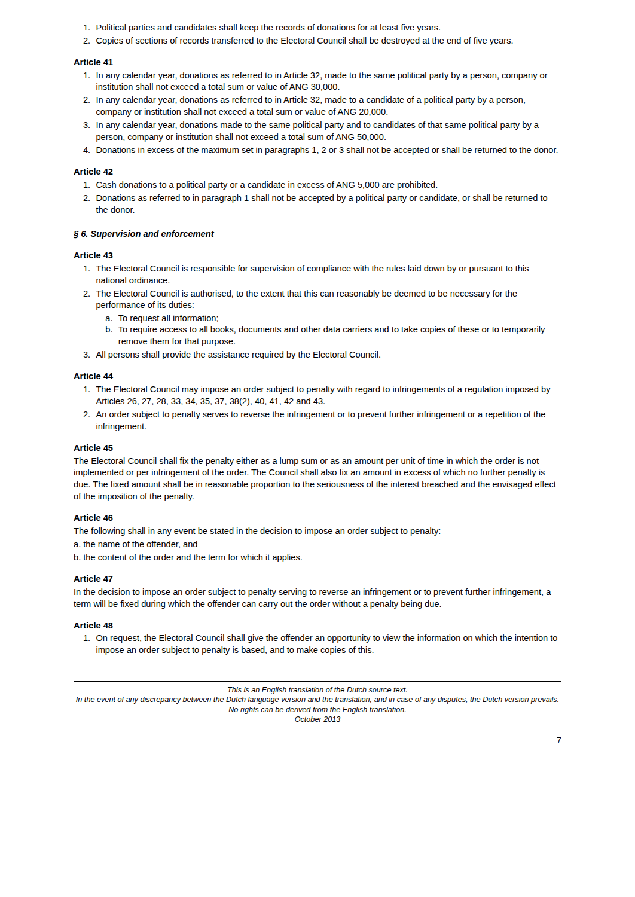Political parties and candidates shall keep the records of donations for at least five years.
Copies of sections of records transferred to the Electoral Council shall be destroyed at the end of five years.
Article 41
In any calendar year, donations as referred to in Article 32, made to the same political party by a person, company or institution shall not exceed a total sum or value of ANG 30,000.
In any calendar year, donations as referred to in Article 32, made to a candidate of a political party by a person, company or institution shall not exceed a total sum or value of ANG 20,000.
In any calendar year, donations made to the same political party and to candidates of that same political party by a person, company or institution shall not exceed a total sum of ANG 50,000.
Donations in excess of the maximum set in paragraphs 1, 2 or 3 shall not be accepted or shall be returned to the donor.
Article 42
Cash donations to a political party or a candidate in excess of ANG 5,000 are prohibited.
Donations as referred to in paragraph 1 shall not be accepted by a political party or candidate, or shall be returned to the donor.
§ 6. Supervision and enforcement
Article 43
The Electoral Council is responsible for supervision of compliance with the rules laid down by or pursuant to this national ordinance.
The Electoral Council is authorised, to the extent that this can reasonably be deemed to be necessary for the performance of its duties:
To request all information;
To require access to all books, documents and other data carriers and to take copies of these or to temporarily remove them for that purpose.
All persons shall provide the assistance required by the Electoral Council.
Article 44
The Electoral Council may impose an order subject to penalty with regard to infringements of a regulation imposed by Articles 26, 27, 28, 33, 34, 35, 37, 38(2), 40, 41, 42 and 43.
An order subject to penalty serves to reverse the infringement or to prevent further infringement or a repetition of the infringement.
Article 45
The Electoral Council shall fix the penalty either as a lump sum or as an amount per unit of time in which the order is not implemented or per infringement of the order. The Council shall also fix an amount in excess of which no further penalty is due. The fixed amount shall be in reasonable proportion to the seriousness of the interest breached and the envisaged effect of the imposition of the penalty.
Article 46
The following shall in any event be stated in the decision to impose an order subject to penalty:
a. the name of the offender, and
b. the content of the order and the term for which it applies.
Article 47
In the decision to impose an order subject to penalty serving to reverse an infringement or to prevent further infringement, a term will be fixed during which the offender can carry out the order without a penalty being due.
Article 48
On request, the Electoral Council shall give the offender an opportunity to view the information on which the intention to impose an order subject to penalty is based, and to make copies of this.
This is an English translation of the Dutch source text.
In the event of any discrepancy between the Dutch language version and the translation, and in case of any disputes, the Dutch version prevails. No rights can be derived from the English translation.
October 2013
7